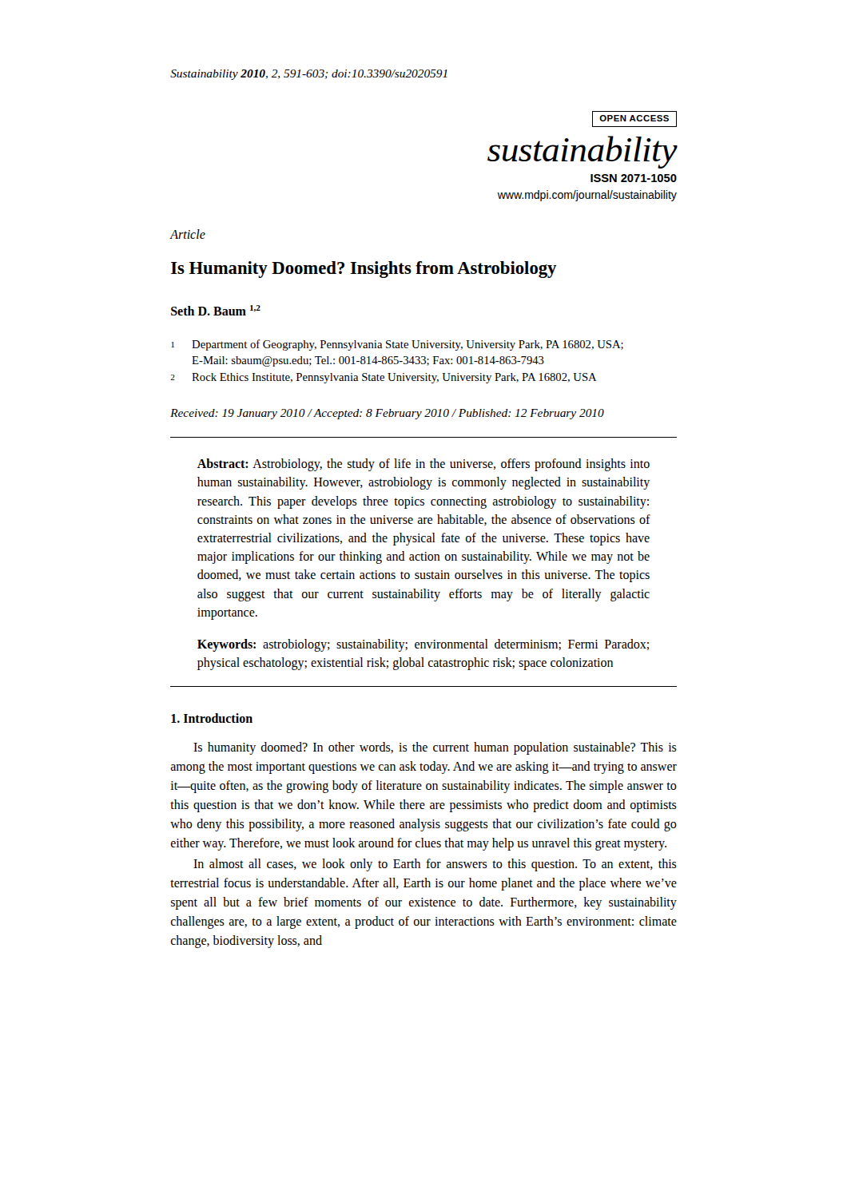Sustainability 2010, 2, 591-603; doi:10.3390/su2020591
OPEN ACCESS
sustainability
ISSN 2071-1050
www.mdpi.com/journal/sustainability
Article
Is Humanity Doomed? Insights from Astrobiology
Seth D. Baum 1,2
1
Department of Geography, Pennsylvania State University, University Park, PA 16802, USA;
E-Mail: sbaum@psu.edu; Tel.: 001-814-865-3433; Fax: 001-814-863-7943
2
Rock Ethics Institute, Pennsylvania State University, University Park, PA 16802, USA
Received: 19 January 2010 / Accepted: 8 February 2010 / Published: 12 February 2010
Abstract: Astrobiology, the study of life in the universe, offers profound insights into human sustainability. However, astrobiology is commonly neglected in sustainability research. This paper develops three topics connecting astrobiology to sustainability: constraints on what zones in the universe are habitable, the absence of observations of extraterrestrial civilizations, and the physical fate of the universe. These topics have major implications for our thinking and action on sustainability. While we may not be doomed, we must take certain actions to sustain ourselves in this universe. The topics also suggest that our current sustainability efforts may be of literally galactic importance.
Keywords: astrobiology; sustainability; environmental determinism; Fermi Paradox; physical eschatology; existential risk; global catastrophic risk; space colonization
1. Introduction
Is humanity doomed? In other words, is the current human population sustainable? This is among the most important questions we can ask today. And we are asking it—and trying to answer it—quite often, as the growing body of literature on sustainability indicates. The simple answer to this question is that we don’t know. While there are pessimists who predict doom and optimists who deny this possibility, a more reasoned analysis suggests that our civilization’s fate could go either way. Therefore, we must look around for clues that may help us unravel this great mystery.
In almost all cases, we look only to Earth for answers to this question. To an extent, this terrestrial focus is understandable. After all, Earth is our home planet and the place where we’ve spent all but a few brief moments of our existence to date. Furthermore, key sustainability challenges are, to a large extent, a product of our interactions with Earth’s environment: climate change, biodiversity loss, and